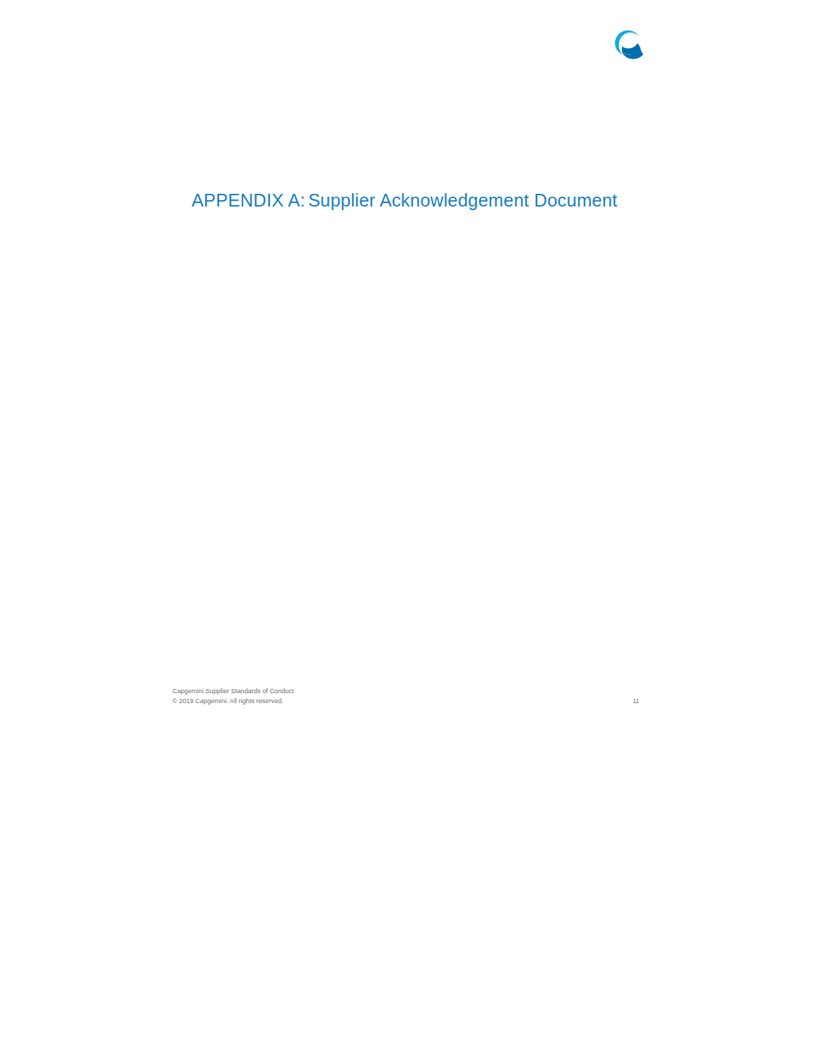APPENDIX A: Supplier Acknowledgement Document
Capgemini Supplier Standards of Conduct © 2019 Capgemini. All rights reserved.
11